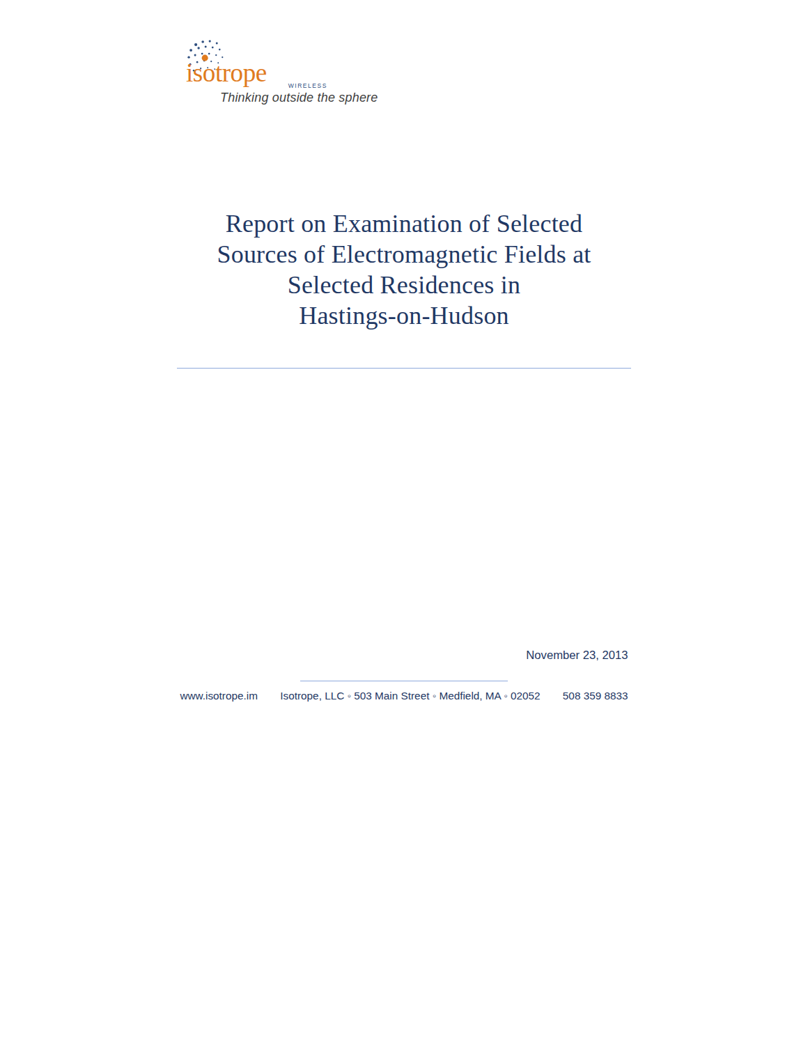isotrope WIRELESS
Thinking outside the sphere
Report on Examination of Selected Sources of Electromagnetic Fields at Selected Residences in
Hastings-on-Hudson
November 23, 2013
www.isotrope.im Isotrope, LLC ◦ 503 Main Street ◦ Medfield, MA ◦ 02052 508 359 8833